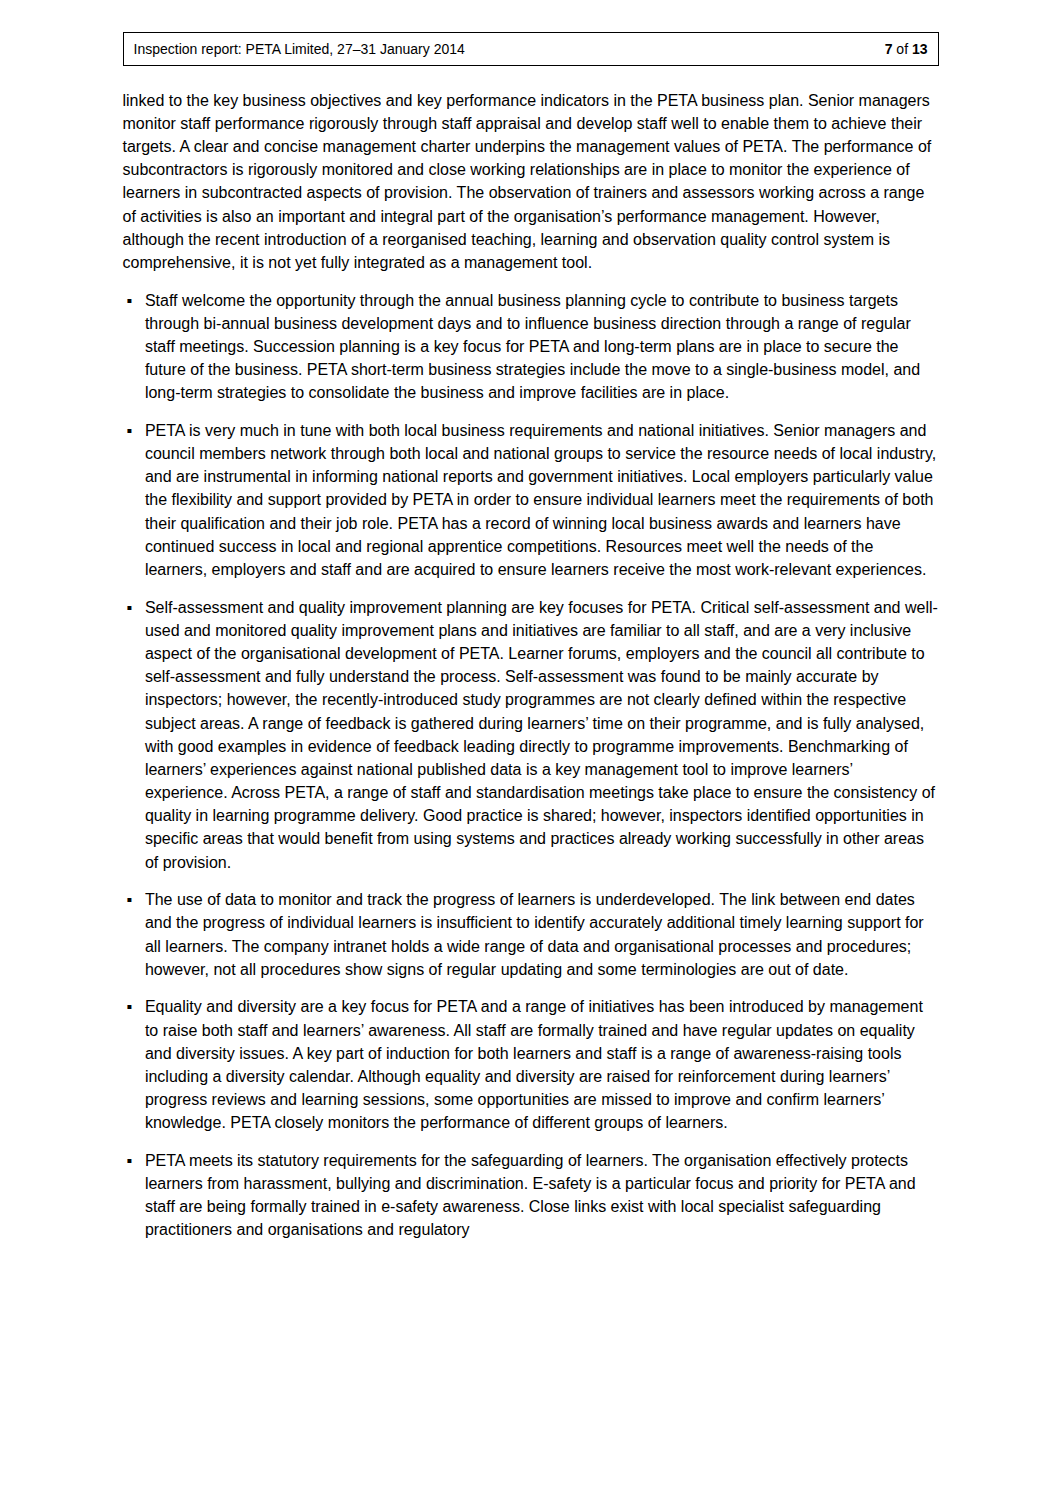Inspection report: PETA Limited, 27–31 January 2014 7 of 13
linked to the key business objectives and key performance indicators in the PETA business plan. Senior managers monitor staff performance rigorously through staff appraisal and develop staff well to enable them to achieve their targets. A clear and concise management charter underpins the management values of PETA. The performance of subcontractors is rigorously monitored and close working relationships are in place to monitor the experience of learners in subcontracted aspects of provision. The observation of trainers and assessors working across a range of activities is also an important and integral part of the organisation’s performance management. However, although the recent introduction of a reorganised teaching, learning and observation quality control system is comprehensive, it is not yet fully integrated as a management tool.
Staff welcome the opportunity through the annual business planning cycle to contribute to business targets through bi-annual business development days and to influence business direction through a range of regular staff meetings. Succession planning is a key focus for PETA and long-term plans are in place to secure the future of the business. PETA short-term business strategies include the move to a single-business model, and long-term strategies to consolidate the business and improve facilities are in place.
PETA is very much in tune with both local business requirements and national initiatives. Senior managers and council members network through both local and national groups to service the resource needs of local industry, and are instrumental in informing national reports and government initiatives. Local employers particularly value the flexibility and support provided by PETA in order to ensure individual learners meet the requirements of both their qualification and their job role. PETA has a record of winning local business awards and learners have continued success in local and regional apprentice competitions. Resources meet well the needs of the learners, employers and staff and are acquired to ensure learners receive the most work-relevant experiences.
Self-assessment and quality improvement planning are key focuses for PETA. Critical self-assessment and well-used and monitored quality improvement plans and initiatives are familiar to all staff, and are a very inclusive aspect of the organisational development of PETA. Learner forums, employers and the council all contribute to self-assessment and fully understand the process. Self-assessment was found to be mainly accurate by inspectors; however, the recently-introduced study programmes are not clearly defined within the respective subject areas. A range of feedback is gathered during learners’ time on their programme, and is fully analysed, with good examples in evidence of feedback leading directly to programme improvements. Benchmarking of learners’ experiences against national published data is a key management tool to improve learners’ experience. Across PETA, a range of staff and standardisation meetings take place to ensure the consistency of quality in learning programme delivery. Good practice is shared; however, inspectors identified opportunities in specific areas that would benefit from using systems and practices already working successfully in other areas of provision.
The use of data to monitor and track the progress of learners is underdeveloped. The link between end dates and the progress of individual learners is insufficient to identify accurately additional timely learning support for all learners. The company intranet holds a wide range of data and organisational processes and procedures; however, not all procedures show signs of regular updating and some terminologies are out of date.
Equality and diversity are a key focus for PETA and a range of initiatives has been introduced by management to raise both staff and learners’ awareness. All staff are formally trained and have regular updates on equality and diversity issues. A key part of induction for both learners and staff is a range of awareness-raising tools including a diversity calendar. Although equality and diversity are raised for reinforcement during learners’ progress reviews and learning sessions, some opportunities are missed to improve and confirm learners’ knowledge. PETA closely monitors the performance of different groups of learners.
PETA meets its statutory requirements for the safeguarding of learners. The organisation effectively protects learners from harassment, bullying and discrimination. E-safety is a particular focus and priority for PETA and staff are being formally trained in e-safety awareness. Close links exist with local specialist safeguarding practitioners and organisations and regulatory